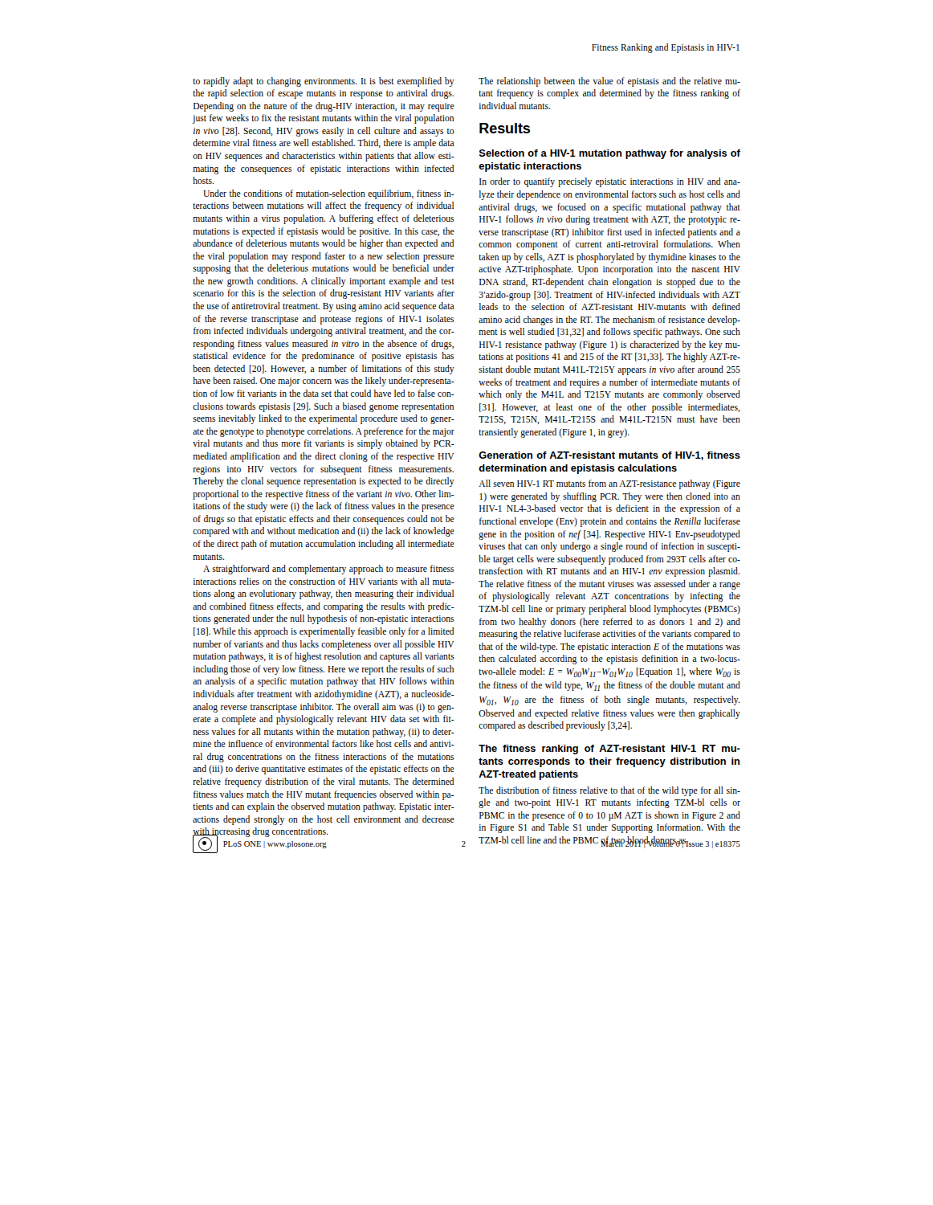Fitness Ranking and Epistasis in HIV-1
to rapidly adapt to changing environments. It is best exemplified by the rapid selection of escape mutants in response to antiviral drugs. Depending on the nature of the drug-HIV interaction, it may require just few weeks to fix the resistant mutants within the viral population in vivo [28]. Second, HIV grows easily in cell culture and assays to determine viral fitness are well established. Third, there is ample data on HIV sequences and characteristics within patients that allow estimating the consequences of epistatic interactions within infected hosts.
Under the conditions of mutation-selection equilibrium, fitness interactions between mutations will affect the frequency of individual mutants within a virus population. A buffering effect of deleterious mutations is expected if epistasis would be positive. In this case, the abundance of deleterious mutants would be higher than expected and the viral population may respond faster to a new selection pressure supposing that the deleterious mutations would be beneficial under the new growth conditions. A clinically important example and test scenario for this is the selection of drug-resistant HIV variants after the use of antiretroviral treatment. By using amino acid sequence data of the reverse transcriptase and protease regions of HIV-1 isolates from infected individuals undergoing antiviral treatment, and the corresponding fitness values measured in vitro in the absence of drugs, statistical evidence for the predominance of positive epistasis has been detected [20]. However, a number of limitations of this study have been raised. One major concern was the likely under-representation of low fit variants in the data set that could have led to false conclusions towards epistasis [29]. Such a biased genome representation seems inevitably linked to the experimental procedure used to generate the genotype to phenotype correlations. A preference for the major viral mutants and thus more fit variants is simply obtained by PCR-mediated amplification and the direct cloning of the respective HIV regions into HIV vectors for subsequent fitness measurements. Thereby the clonal sequence representation is expected to be directly proportional to the respective fitness of the variant in vivo. Other limitations of the study were (i) the lack of fitness values in the presence of drugs so that epistatic effects and their consequences could not be compared with and without medication and (ii) the lack of knowledge of the direct path of mutation accumulation including all intermediate mutants.
A straightforward and complementary approach to measure fitness interactions relies on the construction of HIV variants with all mutations along an evolutionary pathway, then measuring their individual and combined fitness effects, and comparing the results with predictions generated under the null hypothesis of non-epistatic interactions [18]. While this approach is experimentally feasible only for a limited number of variants and thus lacks completeness over all possible HIV mutation pathways, it is of highest resolution and captures all variants including those of very low fitness. Here we report the results of such an analysis of a specific mutation pathway that HIV follows within individuals after treatment with azidothymidine (AZT), a nucleoside-analog reverse transcriptase inhibitor. The overall aim was (i) to generate a complete and physiologically relevant HIV data set with fitness values for all mutants within the mutation pathway, (ii) to determine the influence of environmental factors like host cells and antiviral drug concentrations on the fitness interactions of the mutations and (iii) to derive quantitative estimates of the epistatic effects on the relative frequency distribution of the viral mutants. The determined fitness values match the HIV mutant frequencies observed within patients and can explain the observed mutation pathway. Epistatic interactions depend strongly on the host cell environment and decrease with increasing drug concentrations.
The relationship between the value of epistasis and the relative mutant frequency is complex and determined by the fitness ranking of individual mutants.
Results
Selection of a HIV-1 mutation pathway for analysis of epistatic interactions
In order to quantify precisely epistatic interactions in HIV and analyze their dependence on environmental factors such as host cells and antiviral drugs, we focused on a specific mutational pathway that HIV-1 follows in vivo during treatment with AZT, the prototypic reverse transcriptase (RT) inhibitor first used in infected patients and a common component of current anti-retroviral formulations. When taken up by cells, AZT is phosphorylated by thymidine kinases to the active AZT-triphosphate. Upon incorporation into the nascent HIV DNA strand, RT-dependent chain elongation is stopped due to the 3′azido-group [30]. Treatment of HIV-infected individuals with AZT leads to the selection of AZT-resistant HIV-mutants with defined amino acid changes in the RT. The mechanism of resistance development is well studied [31,32] and follows specific pathways. One such HIV-1 resistance pathway (Figure 1) is characterized by the key mutations at positions 41 and 215 of the RT [31,33]. The highly AZT-resistant double mutant M41L-T215Y appears in vivo after around 255 weeks of treatment and requires a number of intermediate mutants of which only the M41L and T215Y mutants are commonly observed [31]. However, at least one of the other possible intermediates, T215S, T215N, M41L-T215S and M41L-T215N must have been transiently generated (Figure 1, in grey).
Generation of AZT-resistant mutants of HIV-1, fitness determination and epistasis calculations
All seven HIV-1 RT mutants from an AZT-resistance pathway (Figure 1) were generated by shuffling PCR. They were then cloned into an HIV-1 NL4-3-based vector that is deficient in the expression of a functional envelope (Env) protein and contains the Renilla luciferase gene in the position of nef [34]. Respective HIV-1 Env-pseudotyped viruses that can only undergo a single round of infection in susceptible target cells were subsequently produced from 293T cells after co-transfection with RT mutants and an HIV-1 env expression plasmid. The relative fitness of the mutant viruses was assessed under a range of physiologically relevant AZT concentrations by infecting the TZM-bl cell line or primary peripheral blood lymphocytes (PBMCs) from two healthy donors (here referred to as donors 1 and 2) and measuring the relative luciferase activities of the variants compared to that of the wild-type. The epistatic interaction E of the mutations was then calculated according to the epistasis definition in a two-locus-two-allele model: E = W00W11−W01W10 [Equation 1], where W00 is the fitness of the wild type, W11 the fitness of the double mutant and W01, W10 are the fitness of both single mutants, respectively. Observed and expected relative fitness values were then graphically compared as described previously [3,24].
The fitness ranking of AZT-resistant HIV-1 RT mutants corresponds to their frequency distribution in AZT-treated patients
The distribution of fitness relative to that of the wild type for all single and two-point HIV-1 RT mutants infecting TZM-bl cells or PBMC in the presence of 0 to 10 µM AZT is shown in Figure 2 and in Figure S1 and Table S1 under Supporting Information. With the TZM-bl cell line and the PBMC of two blood donors as
PLoS ONE | www.plosone.org
2
March 2011 | Volume 6 | Issue 3 | e18375